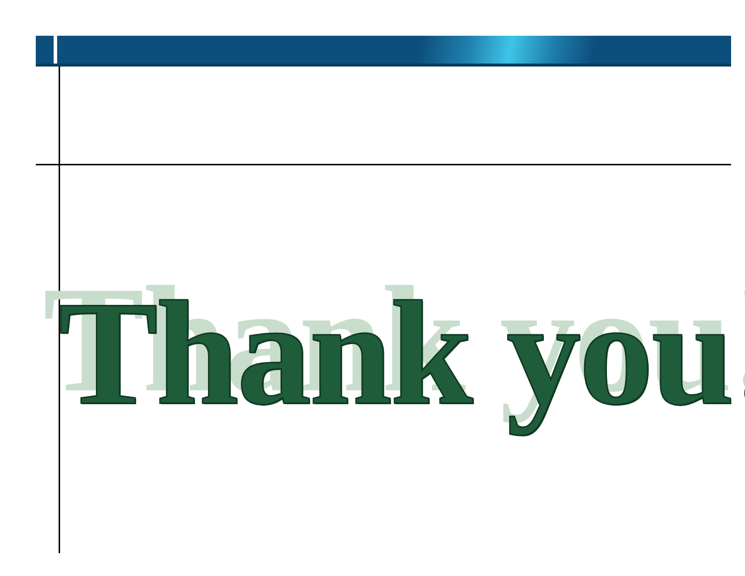Thank you!
Thank you!